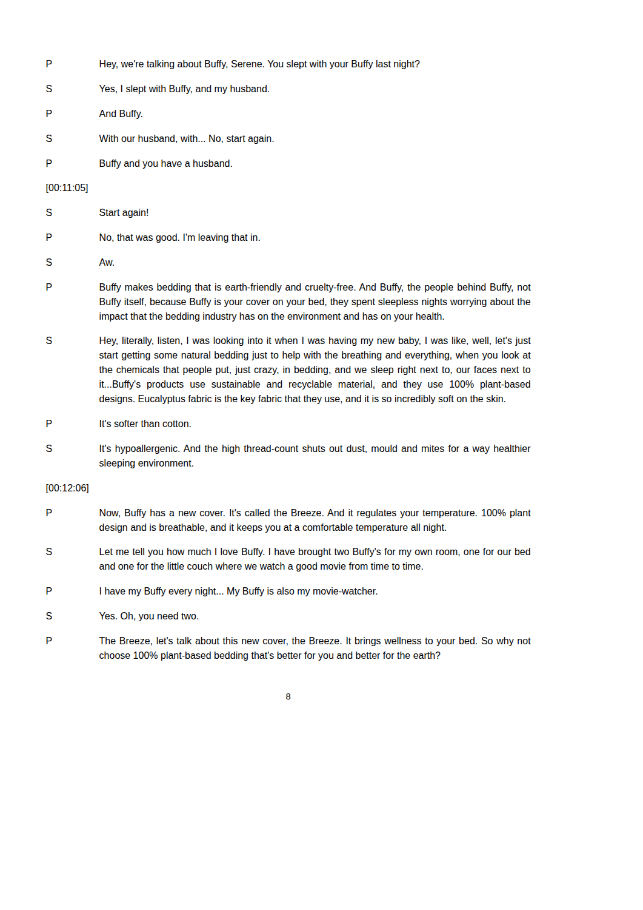P
Hey, we're talking about Buffy, Serene. You slept with your Buffy last night?
S
Yes, I slept with Buffy, and my husband.
P
And Buffy.
S
With our husband, with... No, start again.
P
Buffy and you have a husband.
[00:11:05]
S
Start again!
P
No, that was good. I'm leaving that in.
S
Aw.
P
Buffy makes bedding that is earth-friendly and cruelty-free. And Buffy, the people behind Buffy, not Buffy itself, because Buffy is your cover on your bed, they spent sleepless nights worrying about the impact that the bedding industry has on the environment and has on your health.
S
Hey, literally, listen, I was looking into it when I was having my new baby, I was like, well, let's just start getting some natural bedding just to help with the breathing and everything, when you look at the chemicals that people put, just crazy, in bedding, and we sleep right next to, our faces next to it...Buffy's products use sustainable and recyclable material, and they use 100% plant-based designs. Eucalyptus fabric is the key fabric that they use, and it is so incredibly soft on the skin.
P
It's softer than cotton.
S
It's hypoallergenic. And the high thread-count shuts out dust, mould and mites for a way healthier sleeping environment.
[00:12:06]
P
Now, Buffy has a new cover. It's called the Breeze. And it regulates your temperature. 100% plant design and is breathable, and it keeps you at a comfortable temperature all night.
S
Let me tell you how much I love Buffy. I have brought two Buffy's for my own room, one for our bed and one for the little couch where we watch a good movie from time to time.
P
I have my Buffy every night... My Buffy is also my movie-watcher.
S
Yes. Oh, you need two.
P
The Breeze, let's talk about this new cover, the Breeze. It brings wellness to your bed. So why not choose 100% plant-based bedding that's better for you and better for the earth?
8